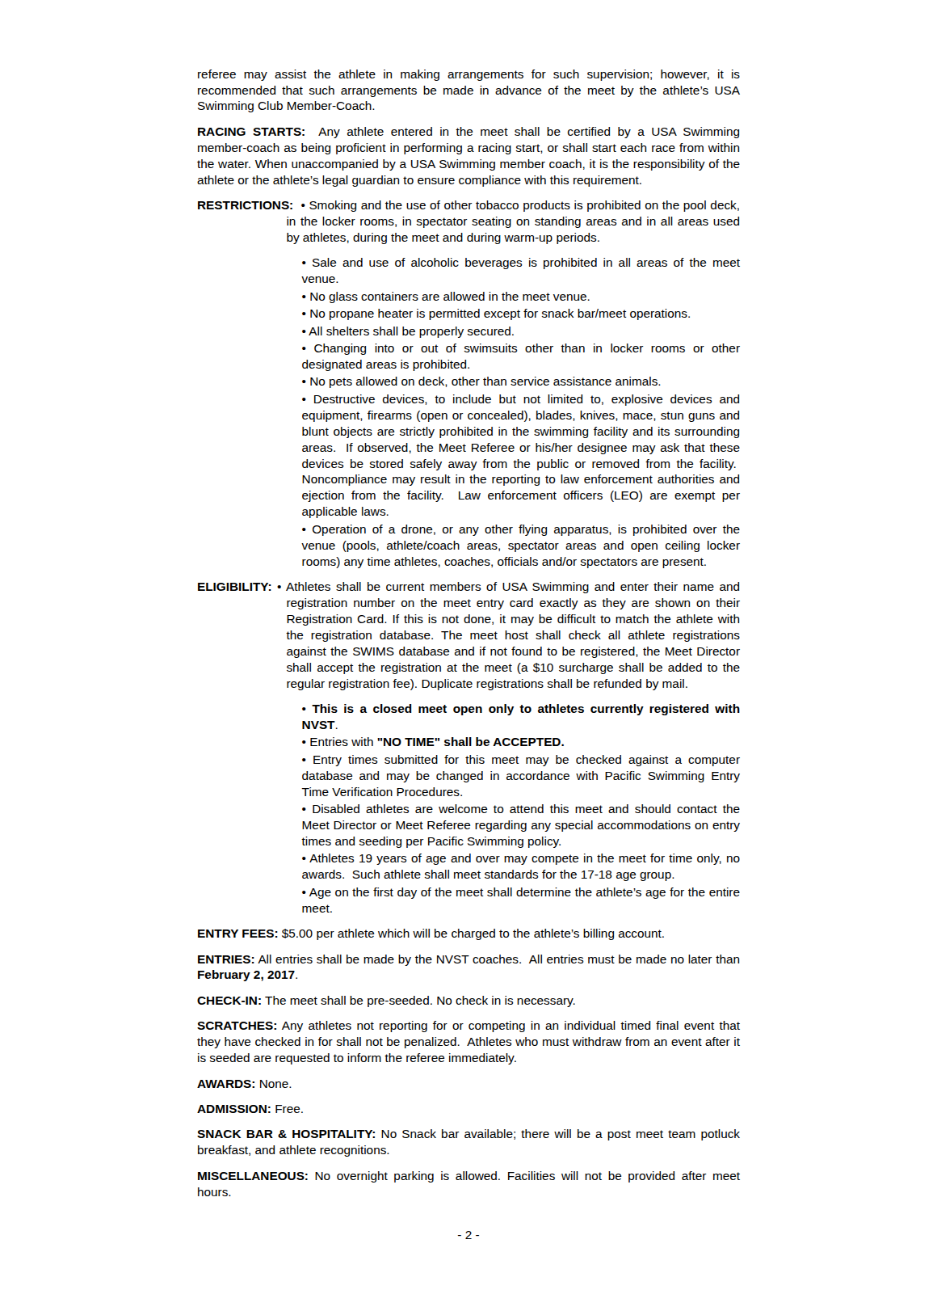referee may assist the athlete in making arrangements for such supervision; however, it is recommended that such arrangements be made in advance of the meet by the athlete’s USA Swimming Club Member-Coach.
RACING STARTS: Any athlete entered in the meet shall be certified by a USA Swimming member-coach as being proficient in performing a racing start, or shall start each race from within the water. When unaccompanied by a USA Swimming member coach, it is the responsibility of the athlete or the athlete’s legal guardian to ensure compliance with this requirement.
RESTRICTIONS: • Smoking and the use of other tobacco products is prohibited on the pool deck, in the locker rooms, in spectator seating on standing areas and in all areas used by athletes, during the meet and during warm-up periods.
• Sale and use of alcoholic beverages is prohibited in all areas of the meet venue.
• No glass containers are allowed in the meet venue.
• No propane heater is permitted except for snack bar/meet operations.
• All shelters shall be properly secured.
• Changing into or out of swimsuits other than in locker rooms or other designated areas is prohibited.
• No pets allowed on deck, other than service assistance animals.
• Destructive devices, to include but not limited to, explosive devices and equipment, firearms (open or concealed), blades, knives, mace, stun guns and blunt objects are strictly prohibited in the swimming facility and its surrounding areas. If observed, the Meet Referee or his/her designee may ask that these devices be stored safely away from the public or removed from the facility. Noncompliance may result in the reporting to law enforcement authorities and ejection from the facility. Law enforcement officers (LEO) are exempt per applicable laws.
• Operation of a drone, or any other flying apparatus, is prohibited over the venue (pools, athlete/coach areas, spectator areas and open ceiling locker rooms) any time athletes, coaches, officials and/or spectators are present.
ELIGIBILITY: • Athletes shall be current members of USA Swimming and enter their name and registration number on the meet entry card exactly as they are shown on their Registration Card. If this is not done, it may be difficult to match the athlete with the registration database. The meet host shall check all athlete registrations against the SWIMS database and if not found to be registered, the Meet Director shall accept the registration at the meet (a $10 surcharge shall be added to the regular registration fee). Duplicate registrations shall be refunded by mail.
• This is a closed meet open only to athletes currently registered with NVST.
• Entries with "NO TIME" shall be ACCEPTED.
• Entry times submitted for this meet may be checked against a computer database and may be changed in accordance with Pacific Swimming Entry Time Verification Procedures.
• Disabled athletes are welcome to attend this meet and should contact the Meet Director or Meet Referee regarding any special accommodations on entry times and seeding per Pacific Swimming policy.
• Athletes 19 years of age and over may compete in the meet for time only, no awards. Such athlete shall meet standards for the 17-18 age group.
• Age on the first day of the meet shall determine the athlete’s age for the entire meet.
ENTRY FEES: $5.00 per athlete which will be charged to the athlete’s billing account.
ENTRIES: All entries shall be made by the NVST coaches. All entries must be made no later than February 2, 2017.
CHECK-IN: The meet shall be pre-seeded. No check in is necessary.
SCRATCHES: Any athletes not reporting for or competing in an individual timed final event that they have checked in for shall not be penalized. Athletes who must withdraw from an event after it is seeded are requested to inform the referee immediately.
AWARDS: None.
ADMISSION: Free.
SNACK BAR & HOSPITALITY: No Snack bar available; there will be a post meet team potluck breakfast, and athlete recognitions.
MISCELLANEOUS: No overnight parking is allowed. Facilities will not be provided after meet hours.
- 2 -